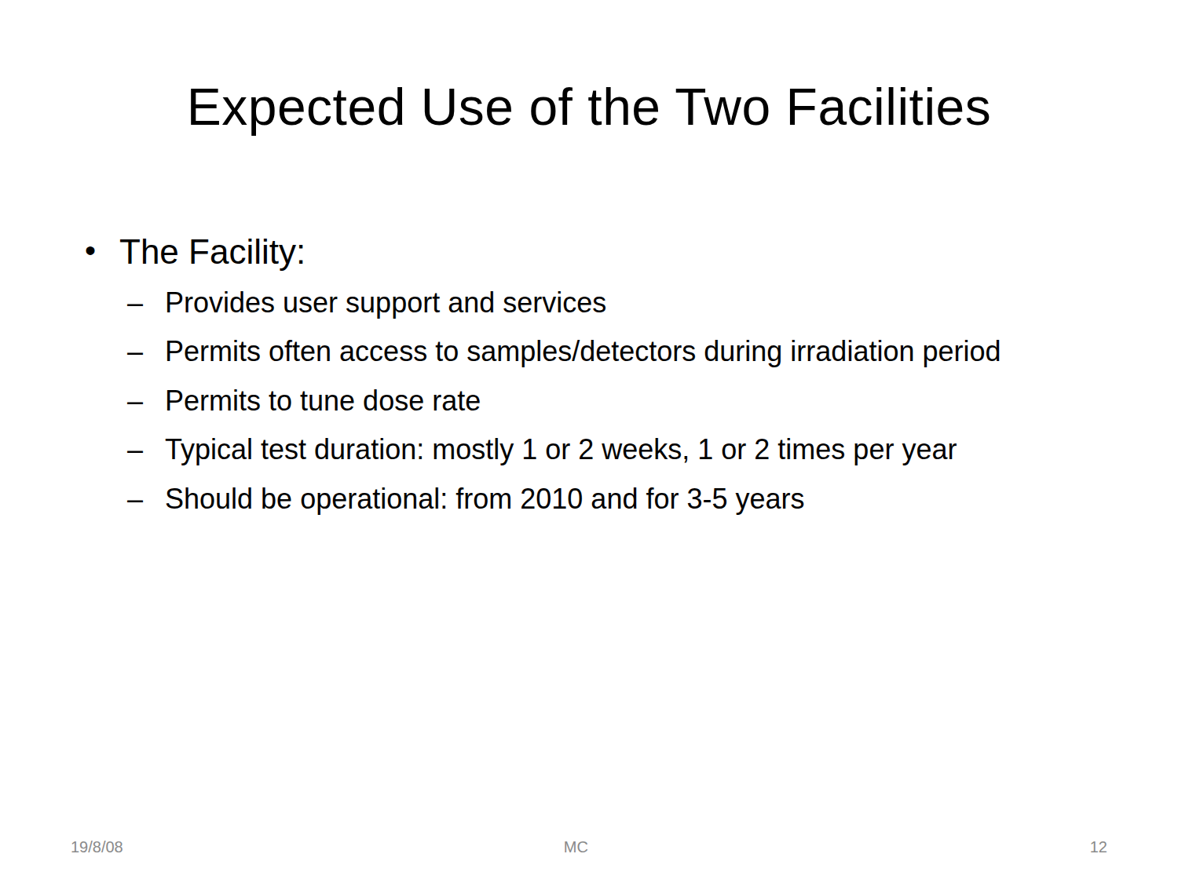Expected Use of the Two Facilities
The Facility:
Provides user support and services
Permits often access to samples/detectors during irradiation period
Permits to tune dose rate
Typical test duration: mostly 1 or 2 weeks, 1 or 2 times per year
Should be operational: from 2010 and for 3-5 years
19/8/08
MC
12